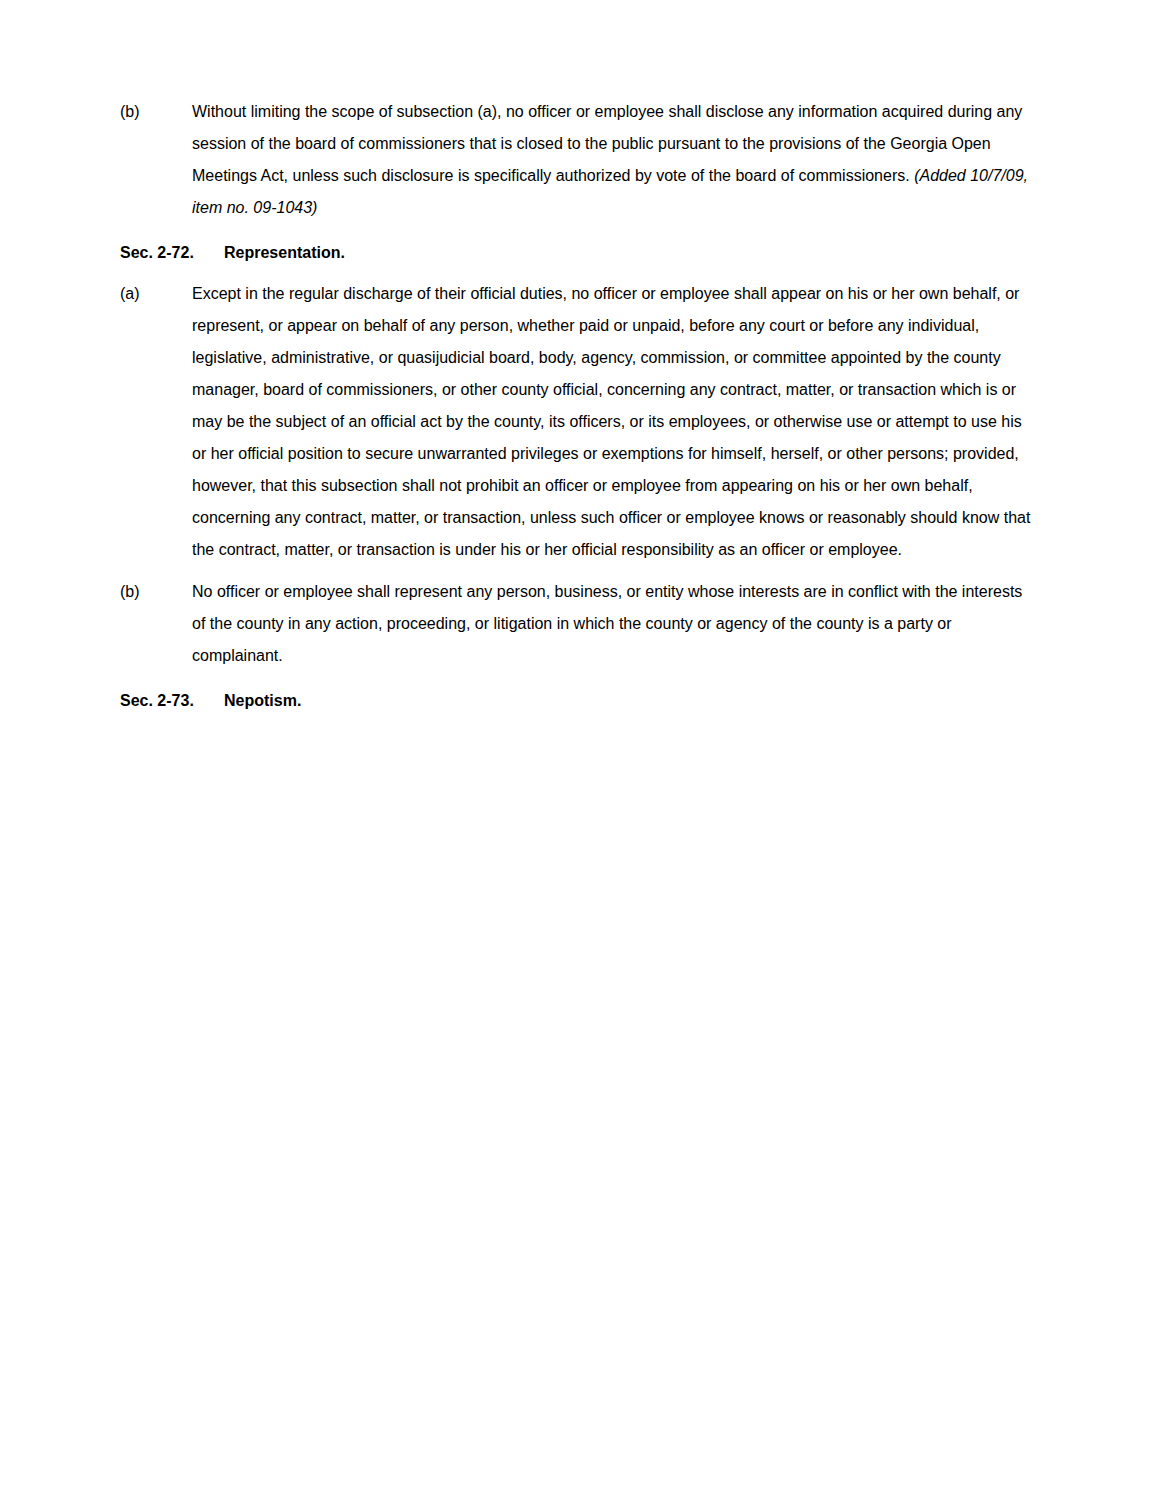(b)
Without limiting the scope of subsection (a), no officer or employee shall disclose any information acquired during any session of the board of commissioners that is closed to the public pursuant to the provisions of the Georgia Open Meetings Act, unless such disclosure is specifically authorized by vote of the board of commissioners. (Added 10/7/09, item no. 09-1043)
Sec. 2-72. Representation.
(a)
Except in the regular discharge of their official duties, no officer or employee shall appear on his or her own behalf, or represent, or appear on behalf of any person, whether paid or unpaid, before any court or before any individual, legislative, administrative, or quasijudicial board, body, agency, commission, or committee appointed by the county manager, board of commissioners, or other county official, concerning any contract, matter, or transaction which is or may be the subject of an official act by the county, its officers, or its employees, or otherwise use or attempt to use his or her official position to secure unwarranted privileges or exemptions for himself, herself, or other persons; provided, however, that this subsection shall not prohibit an officer or employee from appearing on his or her own behalf, concerning any contract, matter, or transaction, unless such officer or employee knows or reasonably should know that the contract, matter, or transaction is under his or her official responsibility as an officer or employee.
(b)
No officer or employee shall represent any person, business, or entity whose interests are in conflict with the interests of the county in any action, proceeding, or litigation in which the county or agency of the county is a party or complainant.
Sec. 2-73. Nepotism.